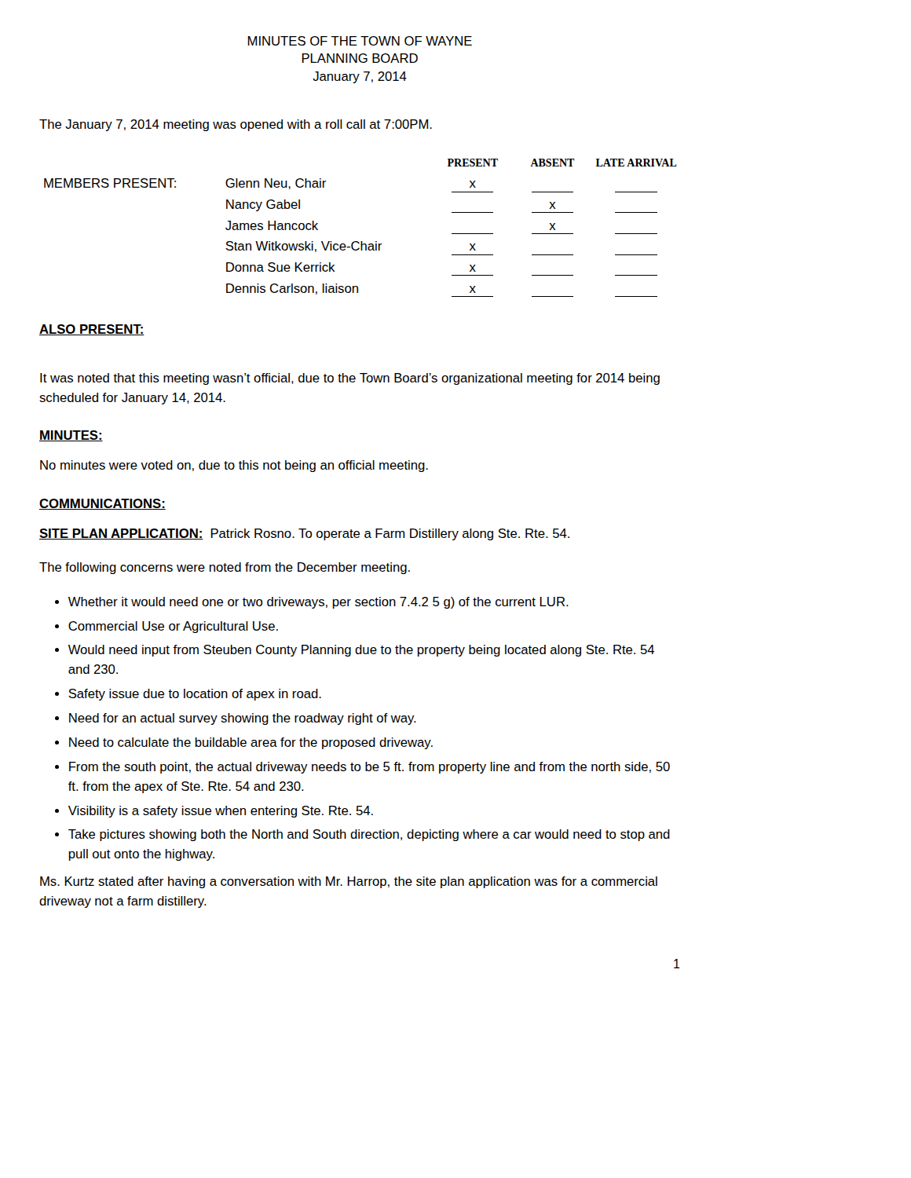MINUTES OF THE TOWN OF WAYNE
PLANNING BOARD
January 7, 2014
The January 7, 2014 meeting was opened with a roll call at 7:00PM.
| | | PRESENT | ABSENT | LATE ARRIVAL |
| --- | --- | --- | --- | --- |
| MEMBERS PRESENT: | Glenn Neu, Chair | x | | |
| | Nancy Gabel | | x | |
| | James Hancock | | x | |
| | Stan Witkowski, Vice-Chair | x | | |
| | Donna Sue Kerrick | x | | |
| | Dennis Carlson, liaison | x | | |
ALSO PRESENT:
It was noted that this meeting wasn’t official, due to the Town Board’s organizational meeting for 2014 being scheduled for January 14, 2014.
MINUTES:
No minutes were voted on, due to this not being an official meeting.
COMMUNICATIONS:
SITE PLAN APPLICATION: Patrick Rosno. To operate a Farm Distillery along Ste. Rte. 54.
The following concerns were noted from the December meeting.
Whether it would need one or two driveways, per section 7.4.2 5 g) of the current LUR.
Commercial Use or Agricultural Use.
Would need input from Steuben County Planning due to the property being located along Ste. Rte. 54 and 230.
Safety issue due to location of apex in road.
Need for an actual survey showing the roadway right of way.
Need to calculate the buildable area for the proposed driveway.
From the south point, the actual driveway needs to be 5 ft. from property line and from the north side, 50 ft. from the apex of Ste. Rte. 54 and 230.
Visibility is a safety issue when entering Ste. Rte. 54.
Take pictures showing both the North and South direction, depicting where a car would need to stop and pull out onto the highway.
Ms. Kurtz stated after having a conversation with Mr. Harrop, the site plan application was for a commercial driveway not a farm distillery.
1